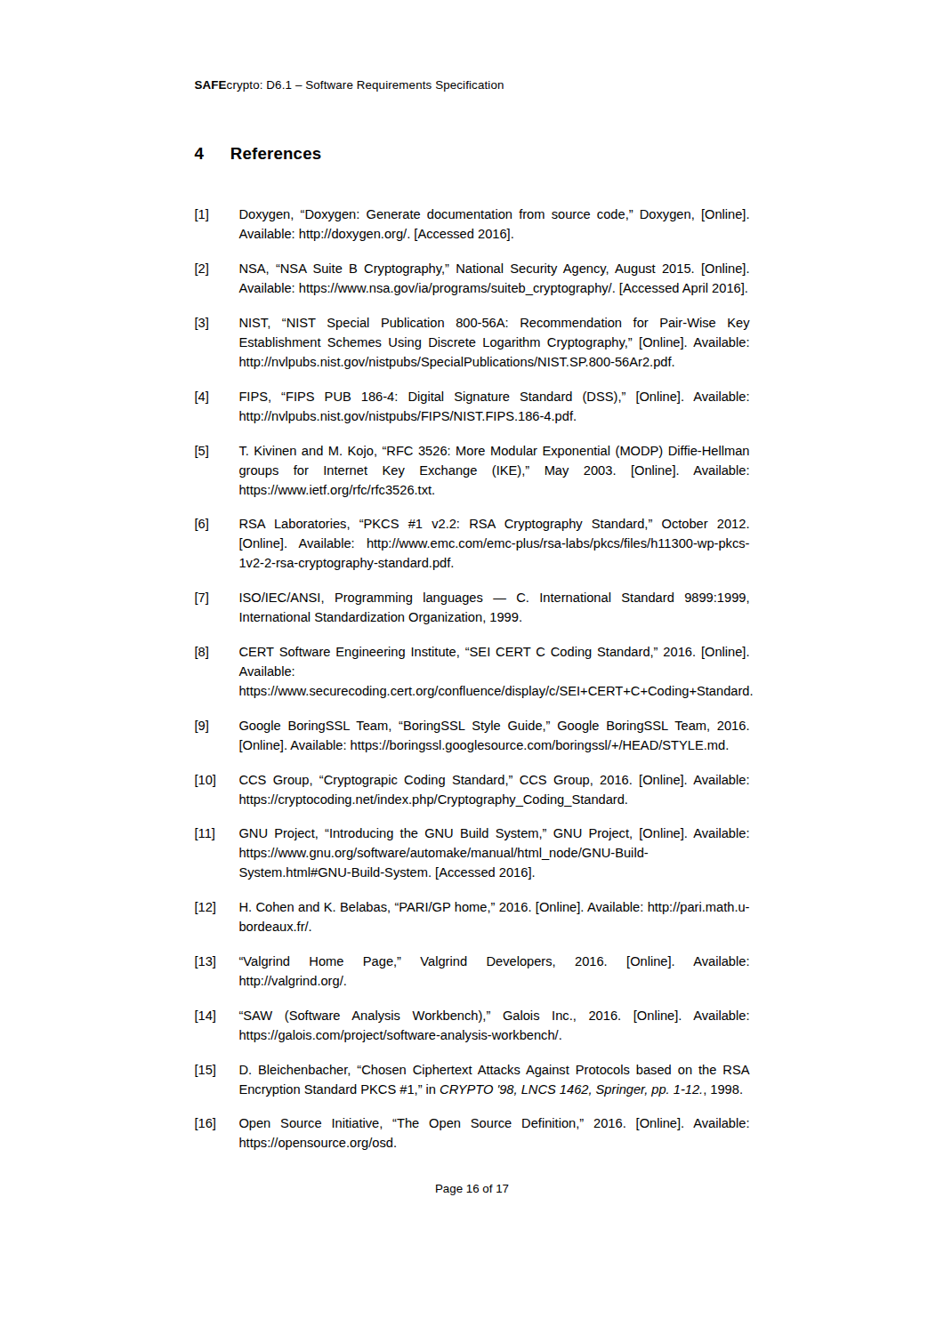SAFEcrypto: D6.1 – Software Requirements Specification
4 References
[1] Doxygen, “Doxygen: Generate documentation from source code,” Doxygen, [Online]. Available: http://doxygen.org/. [Accessed 2016].
[2] NSA, “NSA Suite B Cryptography,” National Security Agency, August 2015. [Online]. Available: https://www.nsa.gov/ia/programs/suiteb_cryptography/. [Accessed April 2016].
[3] NIST, “NIST Special Publication 800-56A: Recommendation for Pair-Wise Key Establishment Schemes Using Discrete Logarithm Cryptography,” [Online]. Available: http://nvlpubs.nist.gov/nistpubs/SpecialPublications/NIST.SP.800-56Ar2.pdf.
[4] FIPS, “FIPS PUB 186-4: Digital Signature Standard (DSS),” [Online]. Available: http://nvlpubs.nist.gov/nistpubs/FIPS/NIST.FIPS.186-4.pdf.
[5] T. Kivinen and M. Kojo, “RFC 3526: More Modular Exponential (MODP) Diffie-Hellman groups for Internet Key Exchange (IKE),” May 2003. [Online]. Available: https://www.ietf.org/rfc/rfc3526.txt.
[6] RSA Laboratories, “PKCS #1 v2.2: RSA Cryptography Standard,” October 2012. [Online]. Available: http://www.emc.com/emc-plus/rsa-labs/pkcs/files/h11300-wp-pkcs-1v2-2-rsa-cryptography-standard.pdf.
[7] ISO/IEC/ANSI, Programming languages — C. International Standard 9899:1999, International Standardization Organization, 1999.
[8] CERT Software Engineering Institute, “SEI CERT C Coding Standard,” 2016. [Online]. Available: https://www.securecoding.cert.org/confluence/display/c/SEI+CERT+C+Coding+Standard.
[9] Google BoringSSL Team, “BoringSSL Style Guide,” Google BoringSSL Team, 2016. [Online]. Available: https://boringssl.googlesource.com/boringssl/+/HEAD/STYLE.md.
[10] CCS Group, “Cryptograpic Coding Standard,” CCS Group, 2016. [Online]. Available: https://cryptocoding.net/index.php/Cryptography_Coding_Standard.
[11] GNU Project, “Introducing the GNU Build System,” GNU Project, [Online]. Available: https://www.gnu.org/software/automake/manual/html_node/GNU-Build-System.html#GNU-Build-System. [Accessed 2016].
[12] H. Cohen and K. Belabas, “PARI/GP home,” 2016. [Online]. Available: http://pari.math.u-bordeaux.fr/.
[13]“Valgrind Home Page,” Valgrind Developers, 2016. [Online]. Available: http://valgrind.org/.
[14]“SAW (Software Analysis Workbench),” Galois Inc., 2016. [Online]. Available: https://galois.com/project/software-analysis-workbench/.
[15] D. Bleichenbacher, “Chosen Ciphertext Attacks Against Protocols based on the RSA Encryption Standard PKCS #1,” in CRYPTO '98, LNCS 1462, Springer, pp. 1-12., 1998.
[16] Open Source Initiative, “The Open Source Definition,” 2016. [Online]. Available: https://opensource.org/osd.
Page 16 of 17